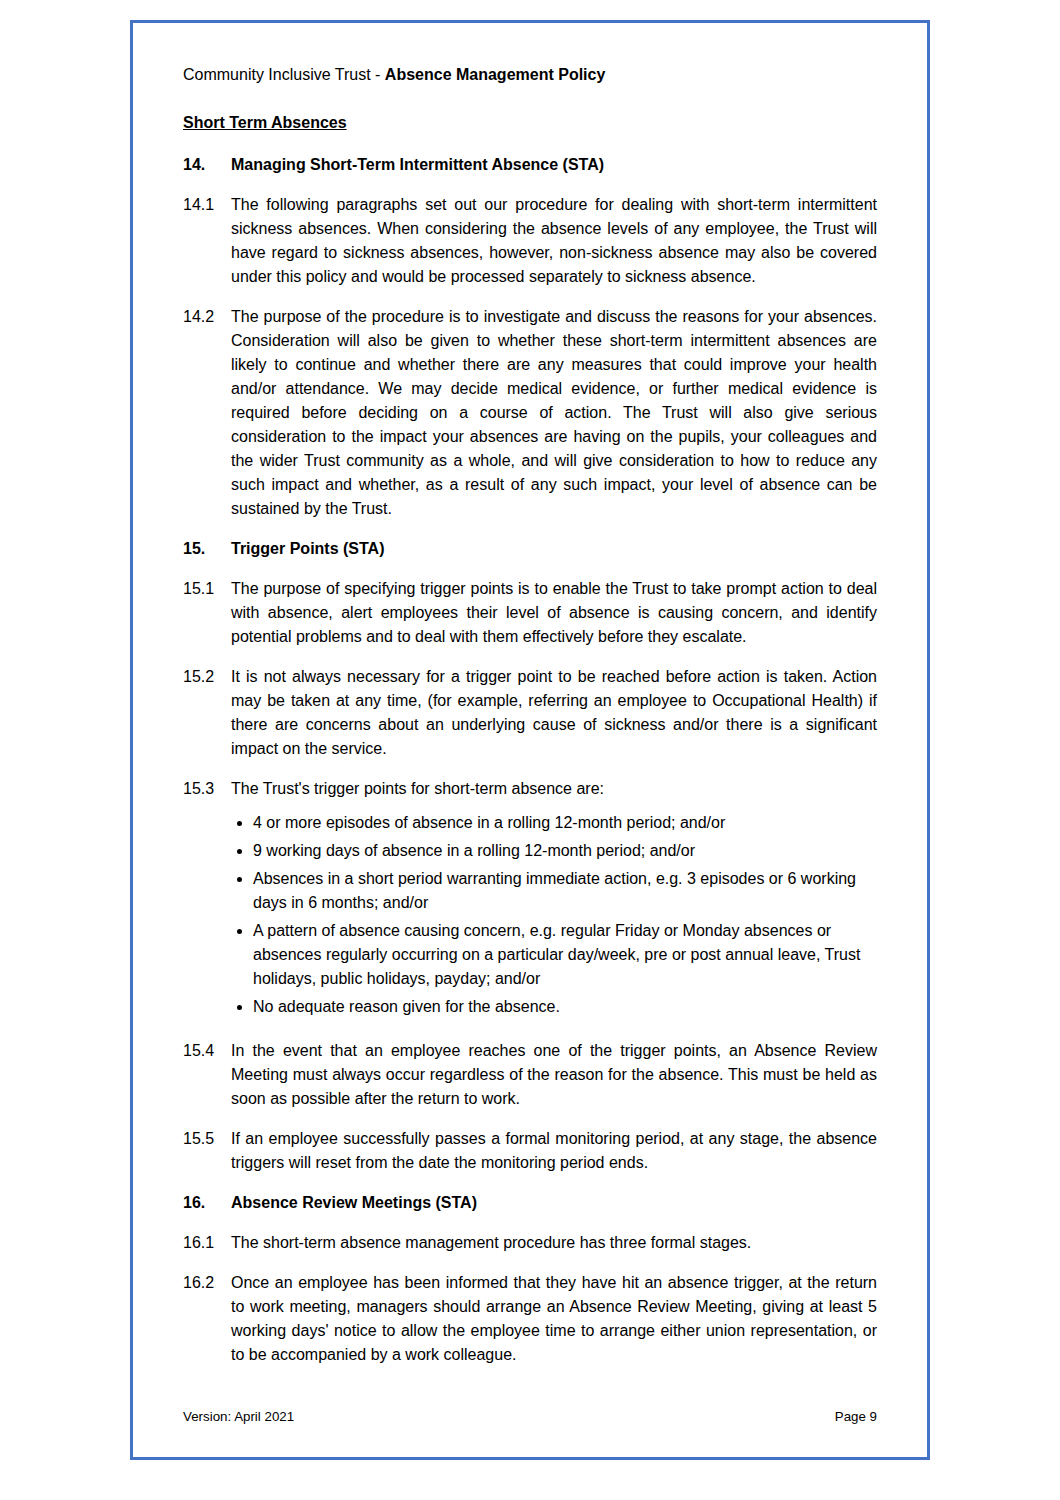Community Inclusive Trust - Absence Management Policy
Short Term Absences
14.
Managing Short-Term Intermittent Absence (STA)
14.1
The following paragraphs set out our procedure for dealing with short-term intermittent sickness absences. When considering the absence levels of any employee, the Trust will have regard to sickness absences, however, non-sickness absence may also be covered under this policy and would be processed separately to sickness absence.
14.2
The purpose of the procedure is to investigate and discuss the reasons for your absences. Consideration will also be given to whether these short-term intermittent absences are likely to continue and whether there are any measures that could improve your health and/or attendance. We may decide medical evidence, or further medical evidence is required before deciding on a course of action. The Trust will also give serious consideration to the impact your absences are having on the pupils, your colleagues and the wider Trust community as a whole, and will give consideration to how to reduce any such impact and whether, as a result of any such impact, your level of absence can be sustained by the Trust.
15.
Trigger Points (STA)
15.1
The purpose of specifying trigger points is to enable the Trust to take prompt action to deal with absence, alert employees their level of absence is causing concern, and identify potential problems and to deal with them effectively before they escalate.
15.2
It is not always necessary for a trigger point to be reached before action is taken. Action may be taken at any time, (for example, referring an employee to Occupational Health) if there are concerns about an underlying cause of sickness and/or there is a significant impact on the service.
15.3
The Trust's trigger points for short-term absence are:
4 or more episodes of absence in a rolling 12-month period; and/or
9 working days of absence in a rolling 12-month period; and/or
Absences in a short period warranting immediate action, e.g. 3 episodes or 6 working days in 6 months; and/or
A pattern of absence causing concern, e.g. regular Friday or Monday absences or absences regularly occurring on a particular day/week, pre or post annual leave, Trust holidays, public holidays, payday; and/or
No adequate reason given for the absence.
15.4
In the event that an employee reaches one of the trigger points, an Absence Review Meeting must always occur regardless of the reason for the absence. This must be held as soon as possible after the return to work.
15.5
If an employee successfully passes a formal monitoring period, at any stage, the absence triggers will reset from the date the monitoring period ends.
16.
Absence Review Meetings (STA)
16.1
The short-term absence management procedure has three formal stages.
16.2
Once an employee has been informed that they have hit an absence trigger, at the return to work meeting, managers should arrange an Absence Review Meeting, giving at least 5 working days' notice to allow the employee time to arrange either union representation, or to be accompanied by a work colleague.
Version: April 2021
Page 9